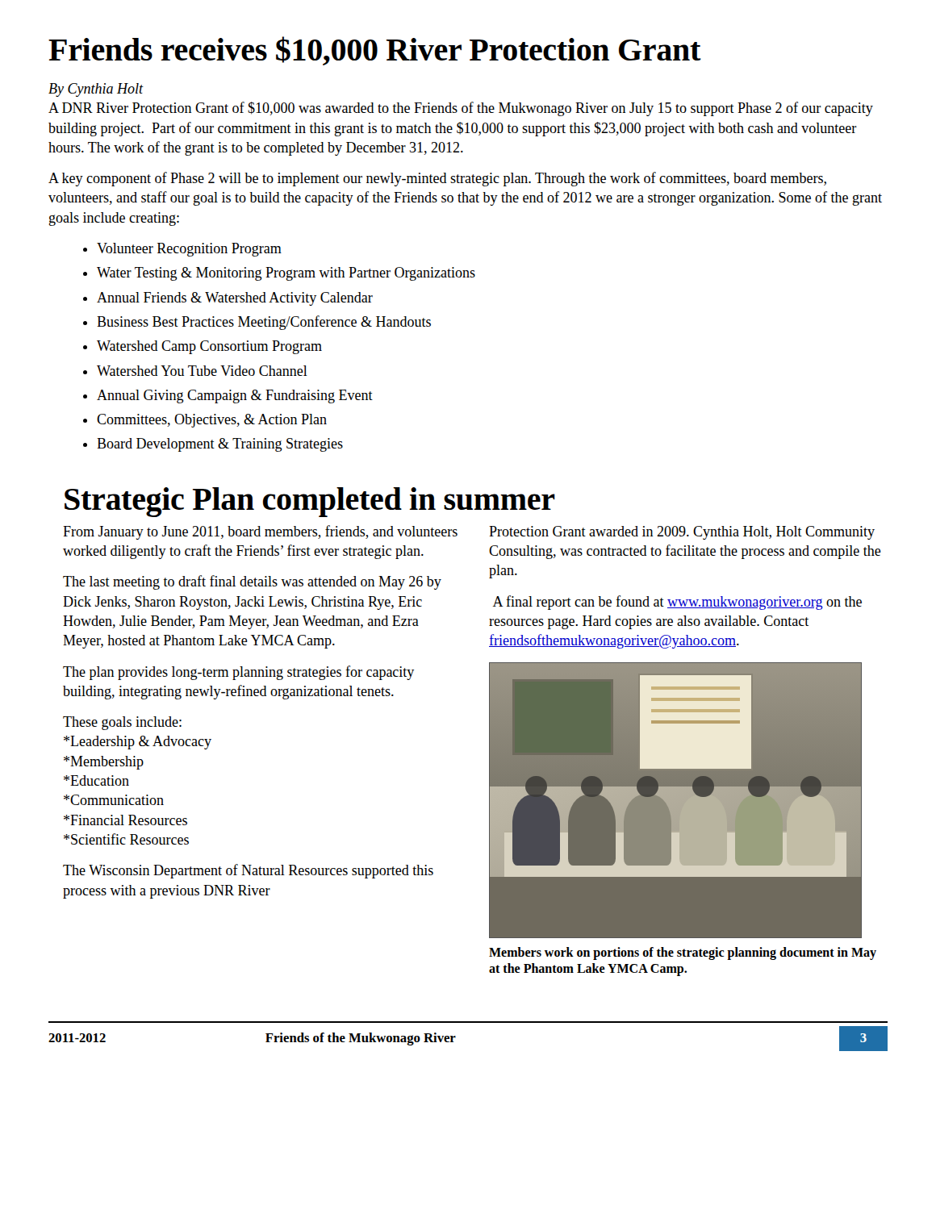Friends receives $10,000 River Protection Grant
By Cynthia Holt
A DNR River Protection Grant of $10,000 was awarded to the Friends of the Mukwonago River on July 15 to support Phase 2 of our capacity building project. Part of our commitment in this grant is to match the $10,000 to support this $23,000 project with both cash and volunteer hours. The work of the grant is to be completed by December 31, 2012.
A key component of Phase 2 will be to implement our newly-minted strategic plan. Through the work of committees, board members, volunteers, and staff our goal is to build the capacity of the Friends so that by the end of 2012 we are a stronger organization. Some of the grant goals include creating:
Volunteer Recognition Program
Water Testing & Monitoring Program with Partner Organizations
Annual Friends & Watershed Activity Calendar
Business Best Practices Meeting/Conference & Handouts
Watershed Camp Consortium Program
Watershed You Tube Video Channel
Annual Giving Campaign & Fundraising Event
Committees, Objectives, & Action Plan
Board Development & Training Strategies
Strategic Plan completed in summer
From January to June 2011, board members, friends, and volunteers worked diligently to craft the Friends’ first ever strategic plan.
The last meeting to draft final details was attended on May 26 by Dick Jenks, Sharon Royston, Jacki Lewis, Christina Rye, Eric Howden, Julie Bender, Pam Meyer, Jean Weedman, and Ezra Meyer, hosted at Phantom Lake YMCA Camp.
The plan provides long-term planning strategies for capacity building, integrating newly-refined organizational tenets.
These goals include:
*Leadership & Advocacy
*Membership
*Education
*Communication
*Financial Resources
*Scientific Resources
The Wisconsin Department of Natural Resources supported this process with a previous DNR River
Protection Grant awarded in 2009. Cynthia Holt, Holt Community Consulting, was contracted to facilitate the process and compile the plan.
A final report can be found at www.mukwonagoriver.org on the resources page. Hard copies are also available. Contact friendsofthemukwonagoriver@yahoo.com.
Members work on portions of the strategic planning document in May at the Phantom Lake YMCA Camp.
2011-2012
Friends of the Mukwonago River
3